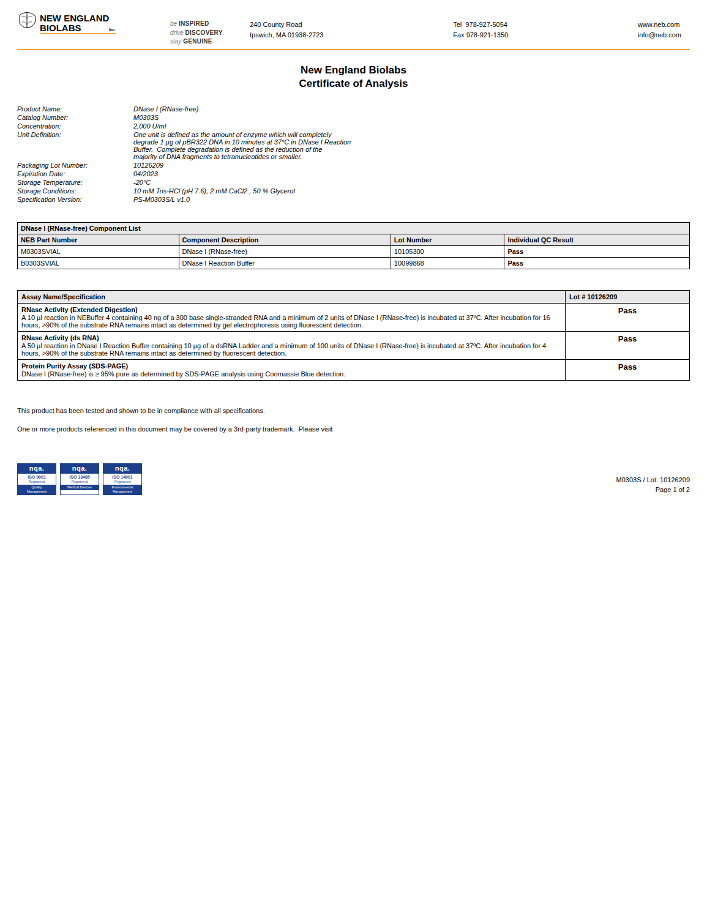be INSPIRED
drive DISCOVERY
stay GENUINE
240 County Road
Ipswich, MA 01938-2723
Tel 978-927-5054
Fax 978-921-1350
www.neb.com
info@neb.com
New England Biolabs
Certificate of Analysis
| Product Name: | DNase I (RNase-free) |
| Catalog Number: | M0303S |
| Concentration: | 2,000 U/ml |
| Unit Definition: | One unit is defined as the amount of enzyme which will completely degrade 1 µg of pBR322 DNA in 10 minutes at 37°C in DNase I Reaction Buffer. Complete degradation is defined as the reduction of the majority of DNA fragments to tetranucleotides or smaller. |
| Packaging Lot Number: | 10126209 |
| Expiration Date: | 04/2023 |
| Storage Temperature: | -20°C |
| Storage Conditions: | 10 mM Tris-HCl (pH 7.6), 2 mM CaCl2 , 50 % Glycerol |
| Specification Version: | PS-M0303S/L v1.0 |
| DNase I (RNase-free) Component List |
| --- |
| NEB Part Number | Component Description | Lot Number | Individual QC Result |
| M0303SVIAL | DNase I (RNase-free) | 10105300 | Pass |
| B0303SVIAL | DNase I Reaction Buffer | 10099868 | Pass |
| Assay Name/Specification | Lot # 10126209 |
| --- | --- |
| RNase Activity (Extended Digestion) A 10 µl reaction in NEBuffer 4 containing 40 ng of a 300 base single-stranded RNA and a minimum of 2 units of DNase I (RNase-free) is incubated at 37ºC. After incubation for 16 hours, >90% of the substrate RNA remains intact as determined by gel electrophoresis using fluorescent detection. | Pass |
| RNase Activity (ds RNA) A 50 µl reaction in DNase I Reaction Buffer containing 10 µg of a dsRNA Ladder and a minimum of 100 units of DNase I (RNase-free) is incubated at 37ºC. After incubation for 4 hours, >90% of the substrate RNA remains intact as determined by fluorescent detection. | Pass |
| Protein Purity Assay (SDS-PAGE) DNase I (RNase-free) is ≥ 95% pure as determined by SDS-PAGE analysis using Coomassie Blue detection. | Pass |
This product has been tested and shown to be in compliance with all specifications.
One or more products referenced in this document may be covered by a 3rd-party trademark. Please visit
nqa.
ISO 9001
Registered
Quality
Management
nqa.
ISO 13485
Registered
Medical Devices
nqa.
ISO 14001
Registered
Environmental
Management
M0303S / Lot: 10126209
Page 1 of 2